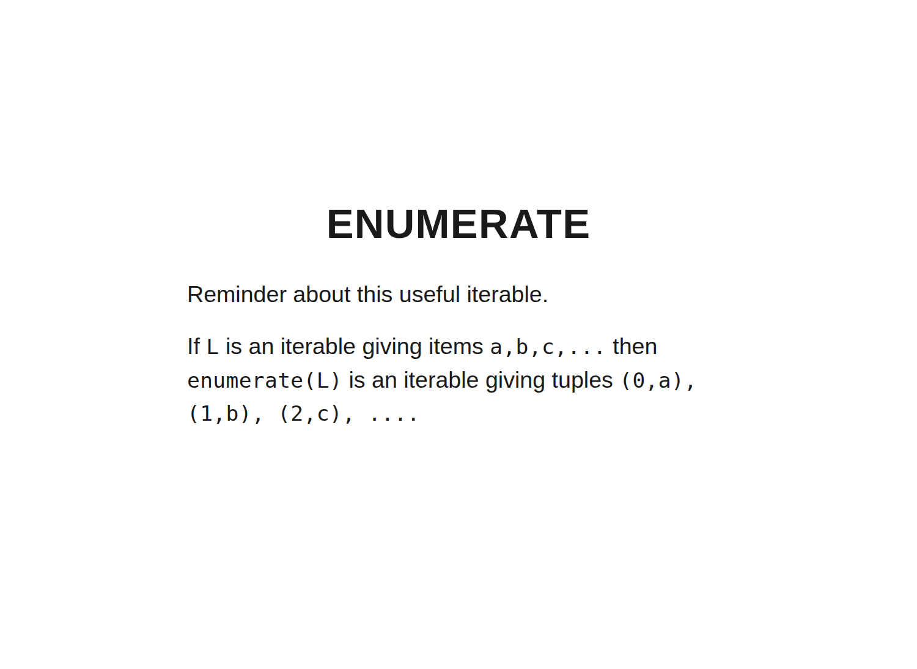ENUMERATE
Reminder about this useful iterable.
If L is an iterable giving items a,b,c,... then enumerate(L) is an iterable giving tuples (0,a), (1,b), (2,c), ....